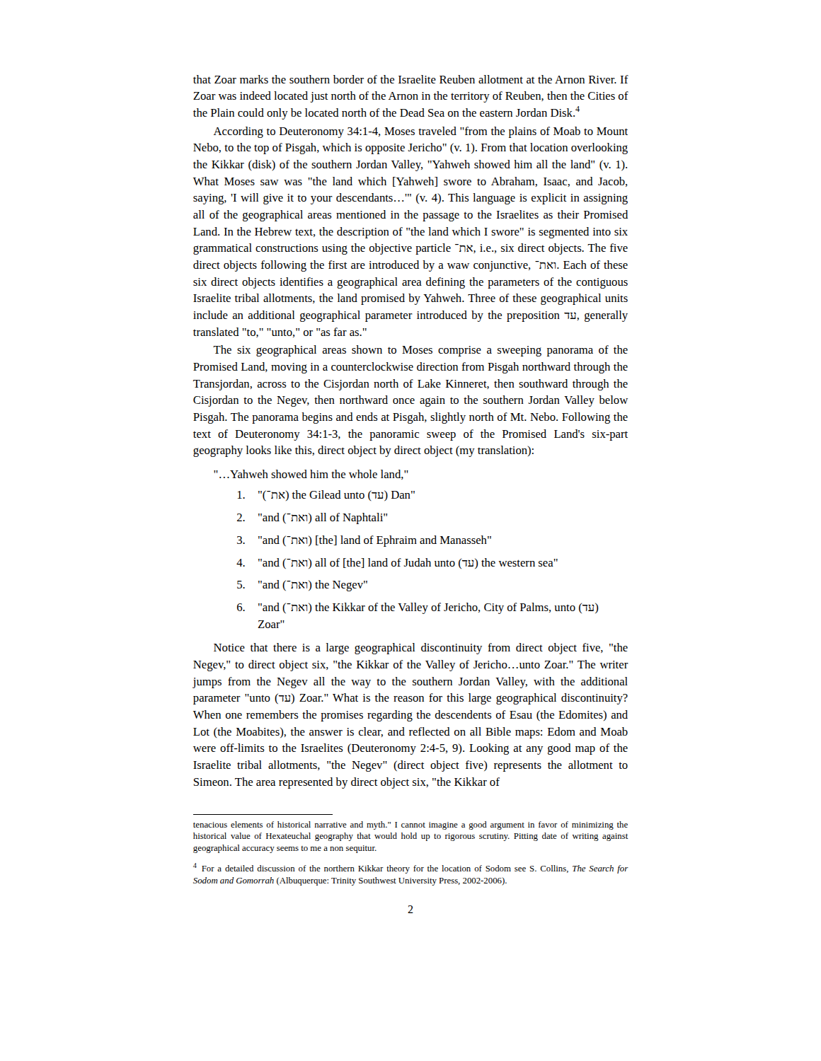that Zoar marks the southern border of the Israelite Reuben allotment at the Arnon River. If Zoar was indeed located just north of the Arnon in the territory of Reuben, then the Cities of the Plain could only be located north of the Dead Sea on the eastern Jordan Disk.4
According to Deuteronomy 34:1-4, Moses traveled "from the plains of Moab to Mount Nebo, to the top of Pisgah, which is opposite Jericho" (v. 1). From that location overlooking the Kikkar (disk) of the southern Jordan Valley, "Yahweh showed him all the land" (v. 1). What Moses saw was "the land which [Yahweh] swore to Abraham, Isaac, and Jacob, saying, 'I will give it to your descendants…'" (v. 4). This language is explicit in assigning all of the geographical areas mentioned in the passage to the Israelites as their Promised Land. In the Hebrew text, the description of "the land which I swore" is segmented into six grammatical constructions using the objective particle את־, i.e., six direct objects. The five direct objects following the first are introduced by a waw conjunctive, ואת־. Each of these six direct objects identifies a geographical area defining the parameters of the contiguous Israelite tribal allotments, the land promised by Yahweh. Three of these geographical units include an additional geographical parameter introduced by the preposition עד, generally translated "to," "unto," or "as far as."
The six geographical areas shown to Moses comprise a sweeping panorama of the Promised Land, moving in a counterclockwise direction from Pisgah northward through the Transjordan, across to the Cisjordan north of Lake Kinneret, then southward through the Cisjordan to the Negev, then northward once again to the southern Jordan Valley below Pisgah. The panorama begins and ends at Pisgah, slightly north of Mt. Nebo. Following the text of Deuteronomy 34:1-3, the panoramic sweep of the Promised Land's six-part geography looks like this, direct object by direct object (my translation):
"…Yahweh showed him the whole land,"
1."(את־) the Gilead unto (עד) Dan"
2."and (ואת־) all of Naphtali"
3."and (ואת־) [the] land of Ephraim and Manasseh"
4."and (ואת־) all of [the] land of Judah unto (עד) the western sea"
5."and (ואת־) the Negev"
6."and (ואת־) the Kikkar of the Valley of Jericho, City of Palms, unto (עד) Zoar"
Notice that there is a large geographical discontinuity from direct object five, "the Negev," to direct object six, "the Kikkar of the Valley of Jericho…unto Zoar." The writer jumps from the Negev all the way to the southern Jordan Valley, with the additional parameter "unto (עד) Zoar." What is the reason for this large geographical discontinuity? When one remembers the promises regarding the descendents of Esau (the Edomites) and Lot (the Moabites), the answer is clear, and reflected on all Bible maps: Edom and Moab were off-limits to the Israelites (Deuteronomy 2:4-5, 9). Looking at any good map of the Israelite tribal allotments, "the Negev" (direct object five) represents the allotment to Simeon. The area represented by direct object six, "the Kikkar of
tenacious elements of historical narrative and myth." I cannot imagine a good argument in favor of minimizing the historical value of Hexateuchal geography that would hold up to rigorous scrutiny. Pitting date of writing against geographical accuracy seems to me a non sequitur.
4 For a detailed discussion of the northern Kikkar theory for the location of Sodom see S. Collins, The Search for Sodom and Gomorrah (Albuquerque: Trinity Southwest University Press, 2002-2006).
2